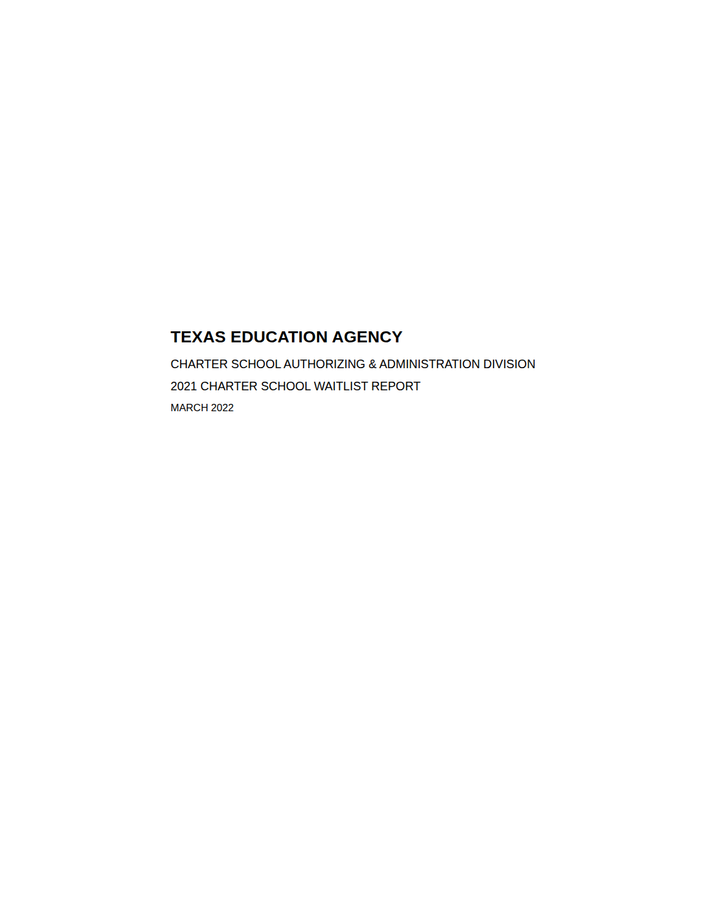TEXAS EDUCATION AGENCY
CHARTER SCHOOL AUTHORIZING & ADMINISTRATION DIVISION
2021 CHARTER SCHOOL WAITLIST REPORT
MARCH 2022